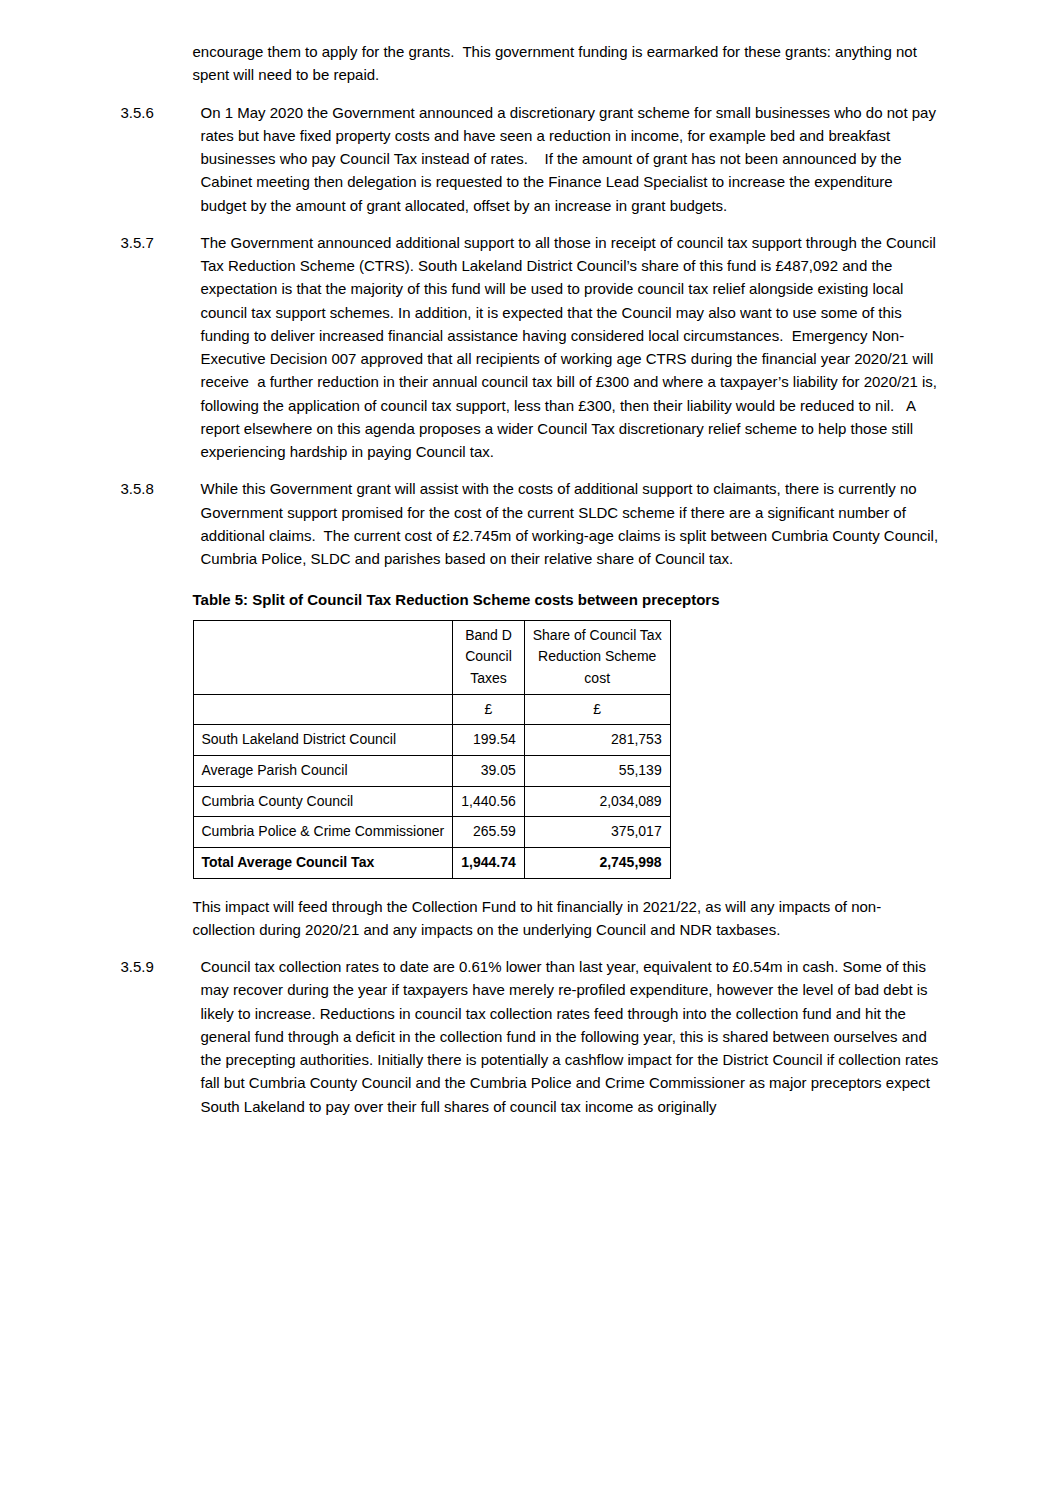encourage them to apply for the grants. This government funding is earmarked for these grants: anything not spent will need to be repaid.
3.5.6
On 1 May 2020 the Government announced a discretionary grant scheme for small businesses who do not pay rates but have fixed property costs and have seen a reduction in income, for example bed and breakfast businesses who pay Council Tax instead of rates. If the amount of grant has not been announced by the Cabinet meeting then delegation is requested to the Finance Lead Specialist to increase the expenditure budget by the amount of grant allocated, offset by an increase in grant budgets.
3.5.7
The Government announced additional support to all those in receipt of council tax support through the Council Tax Reduction Scheme (CTRS). South Lakeland District Council’s share of this fund is £487,092 and the expectation is that the majority of this fund will be used to provide council tax relief alongside existing local council tax support schemes. In addition, it is expected that the Council may also want to use some of this funding to deliver increased financial assistance having considered local circumstances. Emergency Non-Executive Decision 007 approved that all recipients of working age CTRS during the financial year 2020/21 will receive a further reduction in their annual council tax bill of £300 and where a taxpayer’s liability for 2020/21 is, following the application of council tax support, less than £300, then their liability would be reduced to nil. A report elsewhere on this agenda proposes a wider Council Tax discretionary relief scheme to help those still experiencing hardship in paying Council tax.
3.5.8
While this Government grant will assist with the costs of additional support to claimants, there is currently no Government support promised for the cost of the current SLDC scheme if there are a significant number of additional claims. The current cost of £2.745m of working-age claims is split between Cumbria County Council, Cumbria Police, SLDC and parishes based on their relative share of Council tax.
Table 5: Split of Council Tax Reduction Scheme costs between preceptors
| | Band D Council Taxes | Share of Council Tax Reduction Scheme cost |
| --- | --- | --- |
| | £ | £ |
| South Lakeland District Council | 199.54 | 281,753 |
| Average Parish Council | 39.05 | 55,139 |
| Cumbria County Council | 1,440.56 | 2,034,089 |
| Cumbria Police & Crime Commissioner | 265.59 | 375,017 |
| Total Average Council Tax | 1,944.74 | 2,745,998 |
This impact will feed through the Collection Fund to hit financially in 2021/22, as will any impacts of non-collection during 2020/21 and any impacts on the underlying Council and NDR taxbases.
3.5.9
Council tax collection rates to date are 0.61% lower than last year, equivalent to £0.54m in cash. Some of this may recover during the year if taxpayers have merely re-profiled expenditure, however the level of bad debt is likely to increase. Reductions in council tax collection rates feed through into the collection fund and hit the general fund through a deficit in the collection fund in the following year, this is shared between ourselves and the precepting authorities. Initially there is potentially a cashflow impact for the District Council if collection rates fall but Cumbria County Council and the Cumbria Police and Crime Commissioner as major preceptors expect South Lakeland to pay over their full shares of council tax income as originally